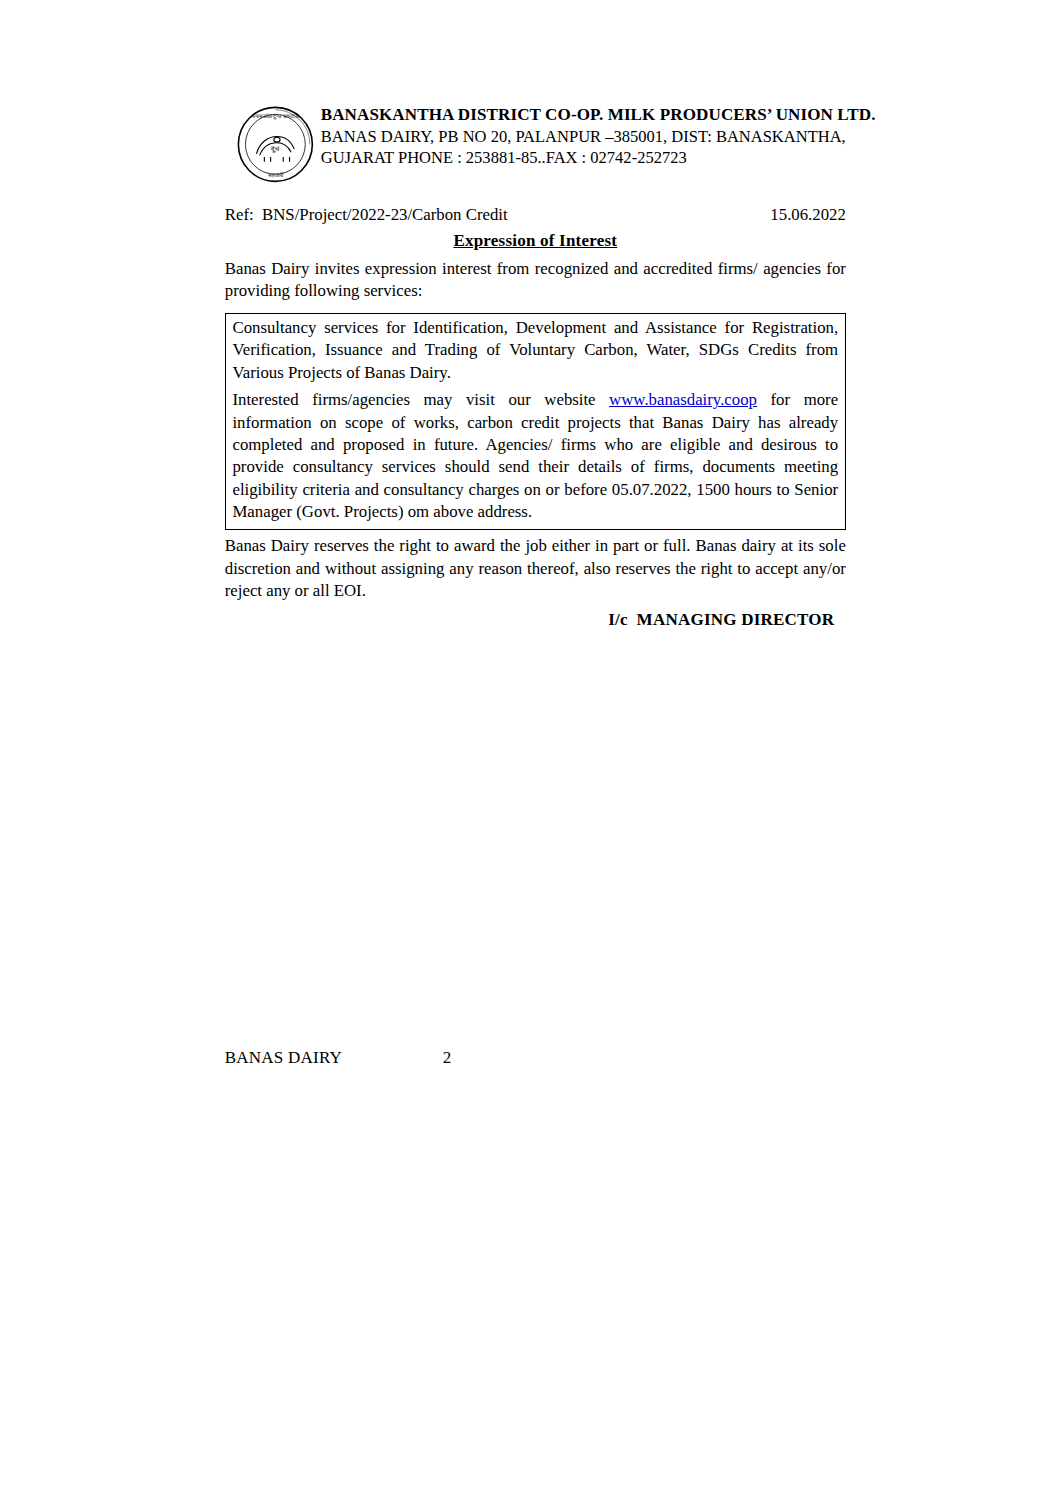बनासकांठा दुग्ध उत्पादक सहकारी दूध
BANASKANTHA DISTRICT CO-OP. MILK PRODUCERS’ UNION LTD.
BANAS DAIRY, PB NO 20, PALANPUR –385001, DIST: BANASKANTHA,
GUJARAT PHONE : 253881-85..FAX : 02742-252723
Ref: BNS/Project/2022-23/Carbon Credit 15.06.2022
Expression of Interest
Banas Dairy invites expression interest from recognized and accredited firms/ agencies for providing following services:
Consultancy services for Identification, Development and Assistance for Registration, Verification, Issuance and Trading of Voluntary Carbon, Water, SDGs Credits from Various Projects of Banas Dairy.
Interested firms/agencies may visit our website www.banasdairy.coop for more information on scope of works, carbon credit projects that Banas Dairy has already completed and proposed in future. Agencies/ firms who are eligible and desirous to provide consultancy services should send their details of firms, documents meeting eligibility criteria and consultancy charges on or before 05.07.2022, 1500 hours to Senior Manager (Govt. Projects) om above address.
Banas Dairy reserves the right to award the job either in part or full. Banas dairy at its sole discretion and without assigning any reason thereof, also reserves the right to accept any/or reject any or all EOI.
I/c MANAGING DIRECTOR
BANAS DAIRY 2